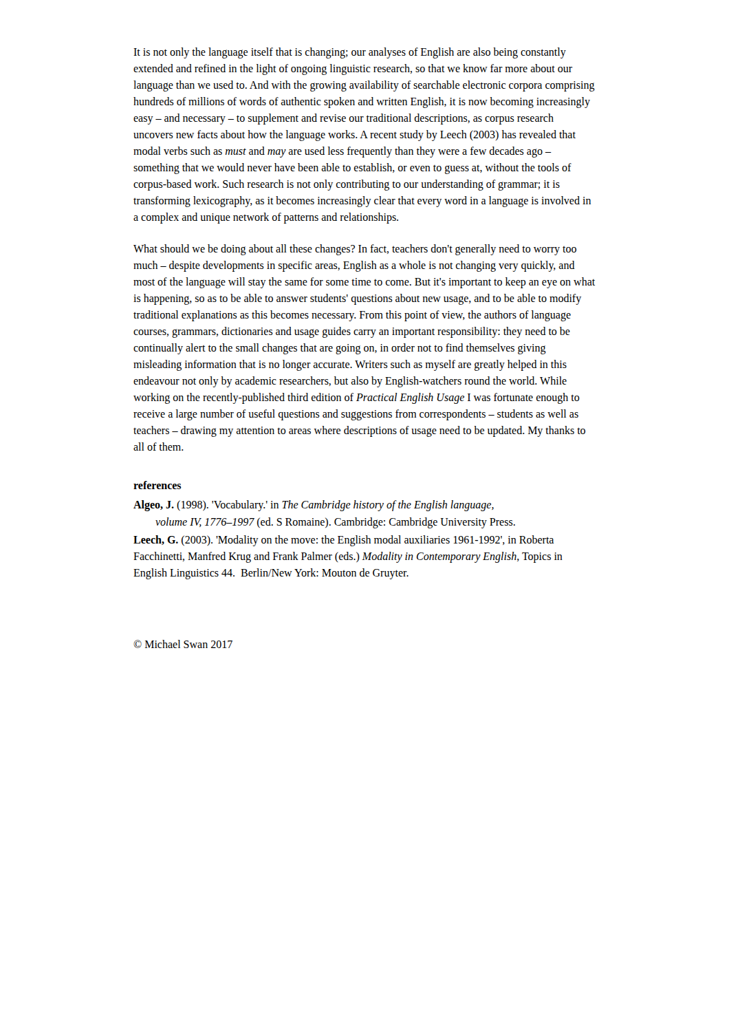It is not only the language itself that is changing; our analyses of English are also being constantly extended and refined in the light of ongoing linguistic research, so that we know far more about our language than we used to. And with the growing availability of searchable electronic corpora comprising hundreds of millions of words of authentic spoken and written English, it is now becoming increasingly easy – and necessary – to supplement and revise our traditional descriptions, as corpus research uncovers new facts about how the language works. A recent study by Leech (2003) has revealed that modal verbs such as must and may are used less frequently than they were a few decades ago – something that we would never have been able to establish, or even to guess at, without the tools of corpus-based work. Such research is not only contributing to our understanding of grammar; it is transforming lexicography, as it becomes increasingly clear that every word in a language is involved in a complex and unique network of patterns and relationships.
What should we be doing about all these changes? In fact, teachers don't generally need to worry too much – despite developments in specific areas, English as a whole is not changing very quickly, and most of the language will stay the same for some time to come. But it's important to keep an eye on what is happening, so as to be able to answer students' questions about new usage, and to be able to modify traditional explanations as this becomes necessary. From this point of view, the authors of language courses, grammars, dictionaries and usage guides carry an important responsibility: they need to be continually alert to the small changes that are going on, in order not to find themselves giving misleading information that is no longer accurate. Writers such as myself are greatly helped in this endeavour not only by academic researchers, but also by English-watchers round the world. While working on the recently-published third edition of Practical English Usage I was fortunate enough to receive a large number of useful questions and suggestions from correspondents – students as well as teachers – drawing my attention to areas where descriptions of usage need to be updated. My thanks to all of them.
references
Algeo, J. (1998). 'Vocabulary.' in The Cambridge history of the English language,
volume IV, 1776–1997 (ed. S Romaine). Cambridge: Cambridge University Press.
Leech, G. (2003). 'Modality on the move: the English modal auxiliaries 1961-1992', in Roberta Facchinetti, Manfred Krug and Frank Palmer (eds.) Modality in Contemporary English, Topics in English Linguistics 44. Berlin/New York: Mouton de Gruyter.
© Michael Swan 2017